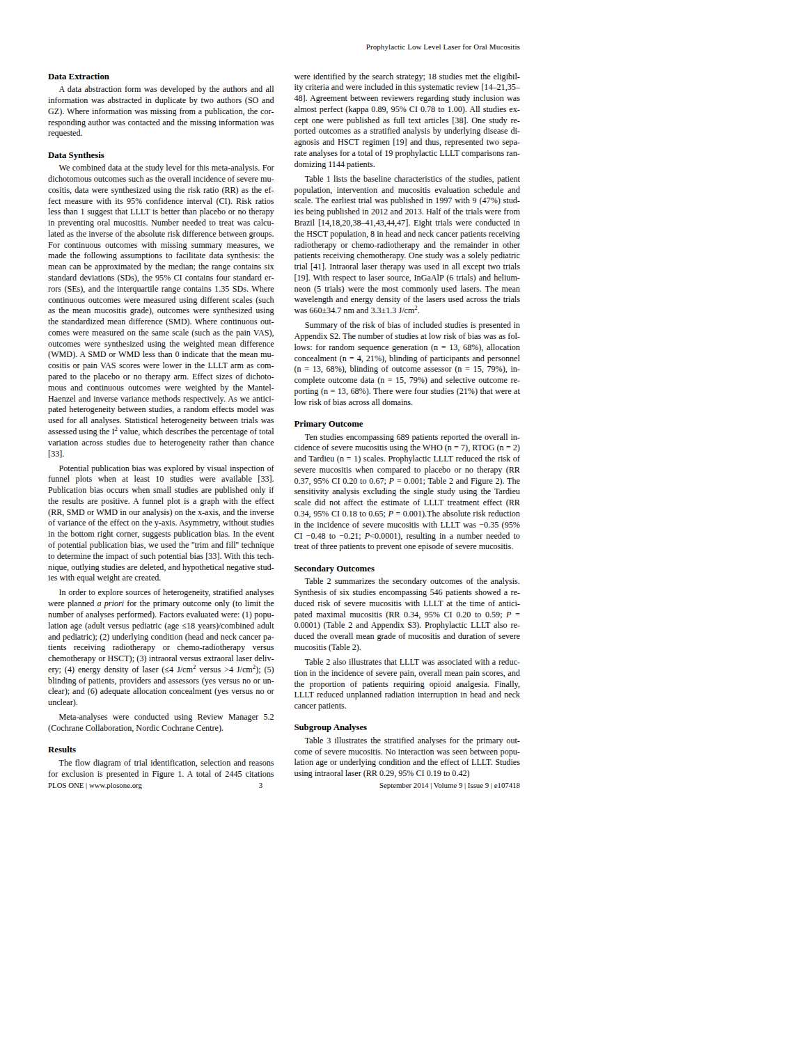Prophylactic Low Level Laser for Oral Mucositis
Data Extraction
A data abstraction form was developed by the authors and all information was abstracted in duplicate by two authors (SO and GZ). Where information was missing from a publication, the corresponding author was contacted and the missing information was requested.
Data Synthesis
We combined data at the study level for this meta-analysis. For dichotomous outcomes such as the overall incidence of severe mucositis, data were synthesized using the risk ratio (RR) as the effect measure with its 95% confidence interval (CI). Risk ratios less than 1 suggest that LLLT is better than placebo or no therapy in preventing oral mucositis. Number needed to treat was calculated as the inverse of the absolute risk difference between groups. For continuous outcomes with missing summary measures, we made the following assumptions to facilitate data synthesis: the mean can be approximated by the median; the range contains six standard deviations (SDs), the 95% CI contains four standard errors (SEs), and the interquartile range contains 1.35 SDs. Where continuous outcomes were measured using different scales (such as the mean mucositis grade), outcomes were synthesized using the standardized mean difference (SMD). Where continuous outcomes were measured on the same scale (such as the pain VAS), outcomes were synthesized using the weighted mean difference (WMD). A SMD or WMD less than 0 indicate that the mean mucositis or pain VAS scores were lower in the LLLT arm as compared to the placebo or no therapy arm. Effect sizes of dichotomous and continuous outcomes were weighted by the Mantel-Haenzel and inverse variance methods respectively. As we anticipated heterogeneity between studies, a random effects model was used for all analyses. Statistical heterogeneity between trials was assessed using the I2 value, which describes the percentage of total variation across studies due to heterogeneity rather than chance [33].
Potential publication bias was explored by visual inspection of funnel plots when at least 10 studies were available [33]. Publication bias occurs when small studies are published only if the results are positive. A funnel plot is a graph with the effect (RR, SMD or WMD in our analysis) on the x-axis, and the inverse of variance of the effect on the y-axis. Asymmetry, without studies in the bottom right corner, suggests publication bias. In the event of potential publication bias, we used the ''trim and fill'' technique to determine the impact of such potential bias [33]. With this technique, outlying studies are deleted, and hypothetical negative studies with equal weight are created.
In order to explore sources of heterogeneity, stratified analyses were planned a priori for the primary outcome only (to limit the number of analyses performed). Factors evaluated were: (1) population age (adult versus pediatric (age ≤18 years)/combined adult and pediatric); (2) underlying condition (head and neck cancer patients receiving radiotherapy or chemo-radiotherapy versus chemotherapy or HSCT); (3) intraoral versus extraoral laser delivery; (4) energy density of laser (≤4 J/cm2 versus >4 J/cm2); (5) blinding of patients, providers and assessors (yes versus no or unclear); and (6) adequate allocation concealment (yes versus no or unclear).
Meta-analyses were conducted using Review Manager 5.2 (Cochrane Collaboration, Nordic Cochrane Centre).
Results
The flow diagram of trial identification, selection and reasons for exclusion is presented in Figure 1. A total of 2445 citations were identified by the search strategy; 18 studies met the eligibility criteria and were included in this systematic review [14–21,35–48]. Agreement between reviewers regarding study inclusion was almost perfect (kappa 0.89, 95% CI 0.78 to 1.00). All studies except one were published as full text articles [38]. One study reported outcomes as a stratified analysis by underlying disease diagnosis and HSCT regimen [19] and thus, represented two separate analyses for a total of 19 prophylactic LLLT comparisons randomizing 1144 patients.
Table 1 lists the baseline characteristics of the studies, patient population, intervention and mucositis evaluation schedule and scale. The earliest trial was published in 1997 with 9 (47%) studies being published in 2012 and 2013. Half of the trials were from Brazil [14,18,20,38–41,43,44,47]. Eight trials were conducted in the HSCT population, 8 in head and neck cancer patients receiving radiotherapy or chemo-radiotherapy and the remainder in other patients receiving chemotherapy. One study was a solely pediatric trial [41]. Intraoral laser therapy was used in all except two trials [19]. With respect to laser source, InGaAlP (6 trials) and helium-neon (5 trials) were the most commonly used lasers. The mean wavelength and energy density of the lasers used across the trials was 660±34.7 nm and 3.3±1.3 J/cm2.
Summary of the risk of bias of included studies is presented in Appendix S2. The number of studies at low risk of bias was as follows: for random sequence generation (n = 13, 68%), allocation concealment (n = 4, 21%), blinding of participants and personnel (n = 13, 68%), blinding of outcome assessor (n = 15, 79%), incomplete outcome data (n = 15, 79%) and selective outcome reporting (n = 13, 68%). There were four studies (21%) that were at low risk of bias across all domains.
Primary Outcome
Ten studies encompassing 689 patients reported the overall incidence of severe mucositis using the WHO (n = 7), RTOG (n = 2) and Tardieu (n = 1) scales. Prophylactic LLLT reduced the risk of severe mucositis when compared to placebo or no therapy (RR 0.37, 95% CI 0.20 to 0.67; P = 0.001; Table 2 and Figure 2). The sensitivity analysis excluding the single study using the Tardieu scale did not affect the estimate of LLLT treatment effect (RR 0.34, 95% CI 0.18 to 0.65; P = 0.001).The absolute risk reduction in the incidence of severe mucositis with LLLT was −0.35 (95% CI −0.48 to −0.21; P<0.0001), resulting in a number needed to treat of three patients to prevent one episode of severe mucositis.
Secondary Outcomes
Table 2 summarizes the secondary outcomes of the analysis. Synthesis of six studies encompassing 546 patients showed a reduced risk of severe mucositis with LLLT at the time of anticipated maximal mucositis (RR 0.34, 95% CI 0.20 to 0.59; P = 0.0001) (Table 2 and Appendix S3). Prophylactic LLLT also reduced the overall mean grade of mucositis and duration of severe mucositis (Table 2).
Table 2 also illustrates that LLLT was associated with a reduction in the incidence of severe pain, overall mean pain scores, and the proportion of patients requiring opioid analgesia. Finally, LLLT reduced unplanned radiation interruption in head and neck cancer patients.
Subgroup Analyses
Table 3 illustrates the stratified analyses for the primary outcome of severe mucositis. No interaction was seen between population age or underlying condition and the effect of LLLT. Studies using intraoral laser (RR 0.29, 95% CI 0.19 to 0.42)
PLOS ONE | www.plosone.org
3
September 2014 | Volume 9 | Issue 9 | e107418